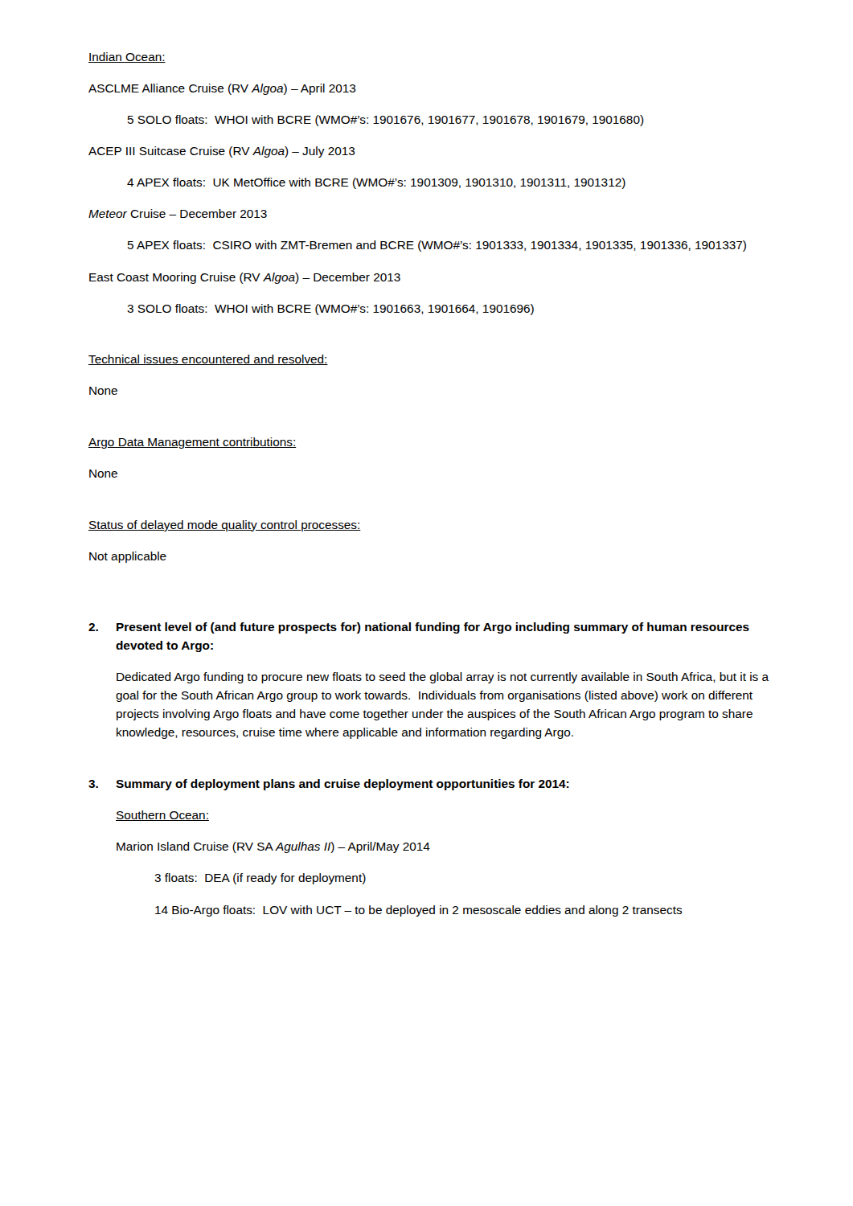Indian Ocean:
ASCLME Alliance Cruise (RV Algoa) – April 2013
5 SOLO floats: WHOI with BCRE (WMO#’s: 1901676, 1901677, 1901678, 1901679, 1901680)
ACEP III Suitcase Cruise (RV Algoa) – July 2013
4 APEX floats: UK MetOffice with BCRE (WMO#’s: 1901309, 1901310, 1901311, 1901312)
Meteor Cruise – December 2013
5 APEX floats: CSIRO with ZMT-Bremen and BCRE (WMO#’s: 1901333, 1901334, 1901335, 1901336, 1901337)
East Coast Mooring Cruise (RV Algoa) – December 2013
3 SOLO floats: WHOI with BCRE (WMO#’s: 1901663, 1901664, 1901696)
Technical issues encountered and resolved:
None
Argo Data Management contributions:
None
Status of delayed mode quality control processes:
Not applicable
2. Present level of (and future prospects for) national funding for Argo including summary of human resources devoted to Argo:
Dedicated Argo funding to procure new floats to seed the global array is not currently available in South Africa, but it is a goal for the South African Argo group to work towards. Individuals from organisations (listed above) work on different projects involving Argo floats and have come together under the auspices of the South African Argo program to share knowledge, resources, cruise time where applicable and information regarding Argo.
3. Summary of deployment plans and cruise deployment opportunities for 2014:
Southern Ocean:
Marion Island Cruise (RV SA Agulhas II) – April/May 2014
3 floats: DEA (if ready for deployment)
14 Bio-Argo floats: LOV with UCT – to be deployed in 2 mesoscale eddies and along 2 transects